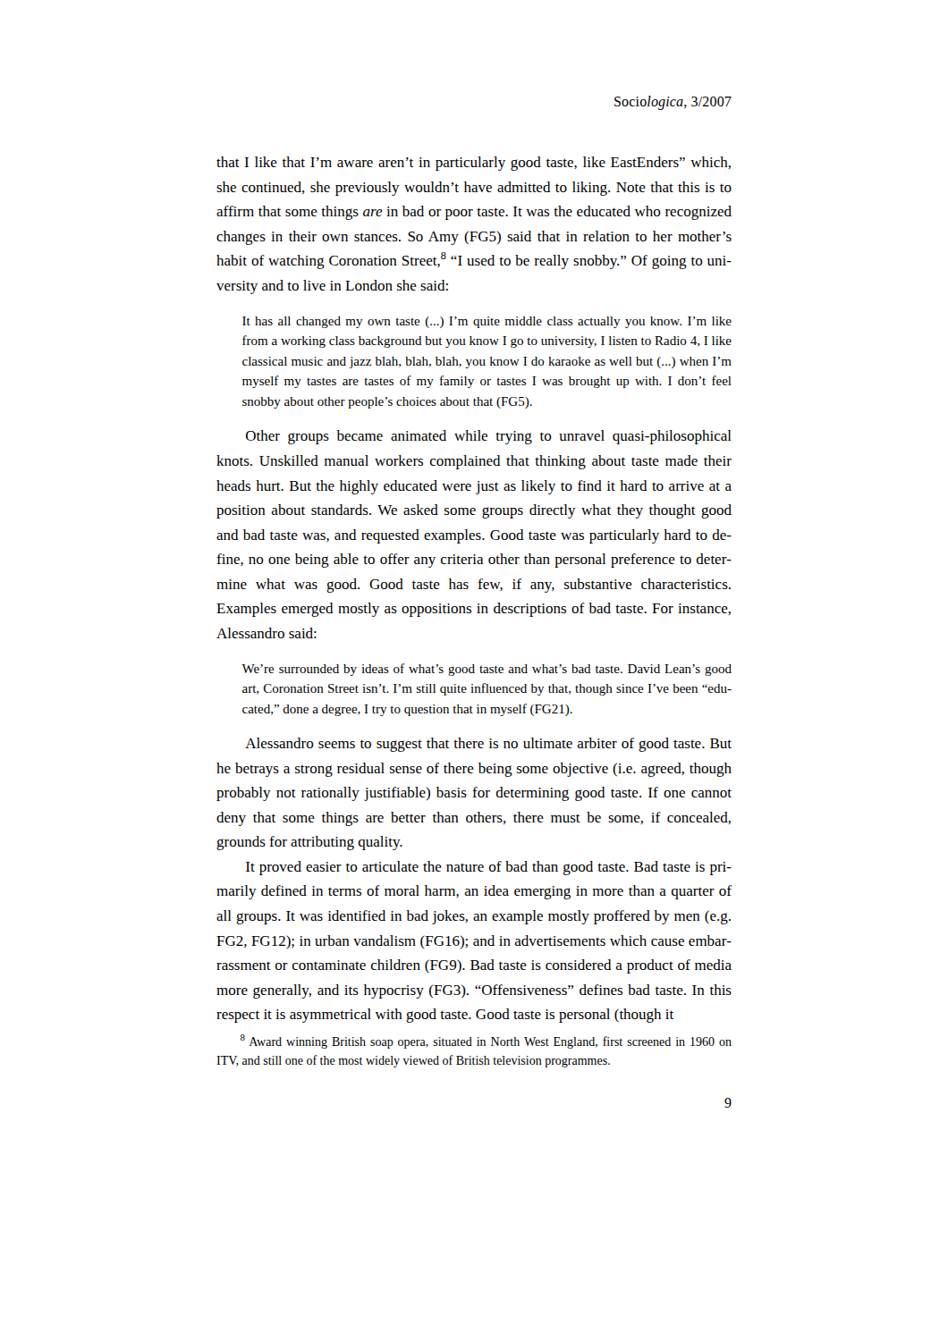Sociologica, 3/2007
that I like that I’m aware aren’t in particularly good taste, like EastEnders” which, she continued, she previously wouldn’t have admitted to liking. Note that this is to affirm that some things are in bad or poor taste. It was the educated who recognized changes in their own stances. So Amy (FG5) said that in relation to her mother’s habit of watching Coronation Street,8 “I used to be really snobby.” Of going to university and to live in London she said:
It has all changed my own taste (...) I’m quite middle class actually you know. I’m like from a working class background but you know I go to university, I listen to Radio 4, I like classical music and jazz blah, blah, blah, you know I do karaoke as well but (...) when I’m myself my tastes are tastes of my family or tastes I was brought up with. I don’t feel snobby about other people’s choices about that (FG5).
Other groups became animated while trying to unravel quasi-philosophical knots. Unskilled manual workers complained that thinking about taste made their heads hurt. But the highly educated were just as likely to find it hard to arrive at a position about standards. We asked some groups directly what they thought good and bad taste was, and requested examples. Good taste was particularly hard to define, no one being able to offer any criteria other than personal preference to determine what was good. Good taste has few, if any, substantive characteristics. Examples emerged mostly as oppositions in descriptions of bad taste. For instance, Alessandro said:
We’re surrounded by ideas of what’s good taste and what’s bad taste. David Lean’s good art, Coronation Street isn’t. I’m still quite influenced by that, though since I’ve been “educated,” done a degree, I try to question that in myself (FG21).
Alessandro seems to suggest that there is no ultimate arbiter of good taste. But he betrays a strong residual sense of there being some objective (i.e. agreed, though probably not rationally justifiable) basis for determining good taste. If one cannot deny that some things are better than others, there must be some, if concealed, grounds for attributing quality.
It proved easier to articulate the nature of bad than good taste. Bad taste is primarily defined in terms of moral harm, an idea emerging in more than a quarter of all groups. It was identified in bad jokes, an example mostly proffered by men (e.g. FG2, FG12); in urban vandalism (FG16); and in advertisements which cause embarrassment or contaminate children (FG9). Bad taste is considered a product of media more generally, and its hypocrisy (FG3). “Offensiveness” defines bad taste. In this respect it is asymmetrical with good taste. Good taste is personal (though it
8 Award winning British soap opera, situated in North West England, first screened in 1960 on ITV, and still one of the most widely viewed of British television programmes.
9